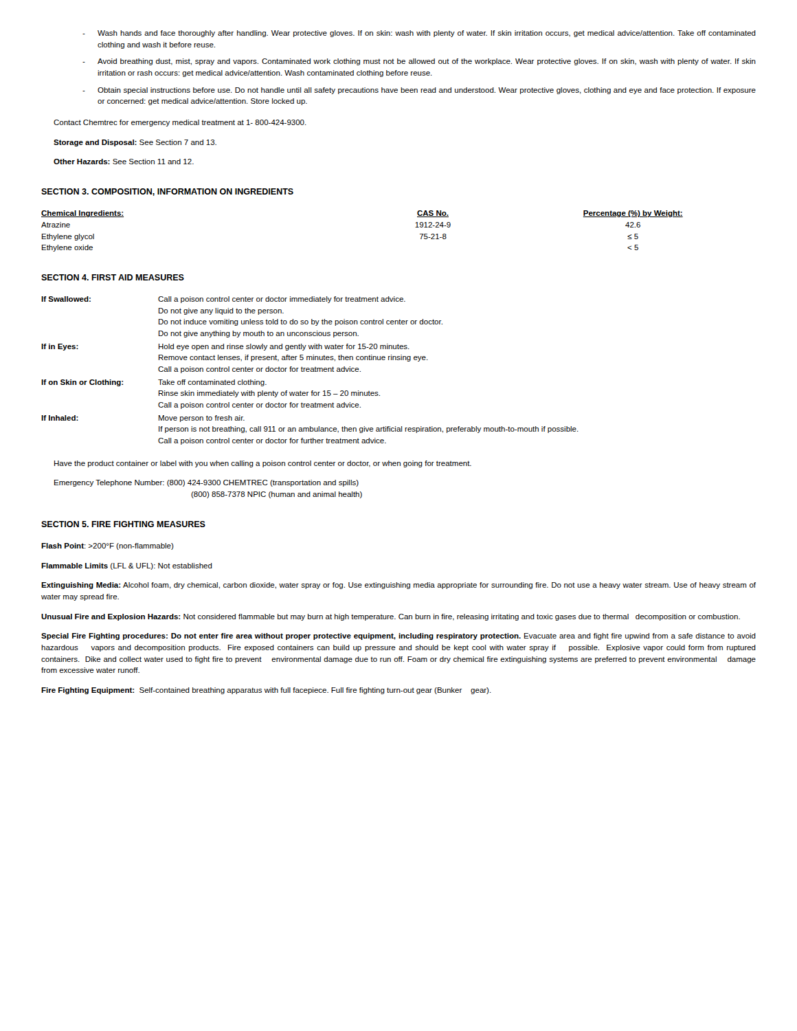Wash hands and face thoroughly after handling. Wear protective gloves. If on skin: wash with plenty of water. If skin irritation occurs, get medical advice/attention. Take off contaminated clothing and wash it before reuse.
Avoid breathing dust, mist, spray and vapors. Contaminated work clothing must not be allowed out of the workplace. Wear protective gloves. If on skin, wash with plenty of water. If skin irritation or rash occurs: get medical advice/attention. Wash contaminated clothing before reuse.
Obtain special instructions before use. Do not handle until all safety precautions have been read and understood. Wear protective gloves, clothing and eye and face protection. If exposure or concerned: get medical advice/attention. Store locked up.
Contact Chemtrec for emergency medical treatment at 1- 800-424-9300.
Storage and Disposal: See Section 7 and 13.
Other Hazards: See Section 11 and 12.
SECTION 3. COMPOSITION, INFORMATION ON INGREDIENTS
| Chemical Ingredients: | CAS No. | Percentage (%) by Weight: |
| --- | --- | --- |
| Atrazine | 1912-24-9 | 42.6 |
| Ethylene glycol | 75-21-8 | ≤ 5 |
| Ethylene oxide | | < 5 |
SECTION 4. FIRST AID MEASURES
| If Swallowed: | Call a poison control center or doctor immediately for treatment advice. Do not give any liquid to the person. Do not induce vomiting unless told to do so by the poison control center or doctor. Do not give anything by mouth to an unconscious person. |
| If in Eyes: | Hold eye open and rinse slowly and gently with water for 15-20 minutes. Remove contact lenses, if present, after 5 minutes, then continue rinsing eye. Call a poison control center or doctor for treatment advice. |
| If on Skin or Clothing: | Take off contaminated clothing. Rinse skin immediately with plenty of water for 15 – 20 minutes. Call a poison control center or doctor for treatment advice. |
| If Inhaled: | Move person to fresh air. If person is not breathing, call 911 or an ambulance, then give artificial respiration, preferably mouth-to-mouth if possible. Call a poison control center or doctor for further treatment advice. |
Have the product container or label with you when calling a poison control center or doctor, or when going for treatment.
Emergency Telephone Number: (800) 424-9300 CHEMTREC (transportation and spills)
(800) 858-7378 NPIC (human and animal health)
SECTION 5. FIRE FIGHTING MEASURES
Flash Point: >200°F (non-flammable)
Flammable Limits (LFL & UFL): Not established
Extinguishing Media: Alcohol foam, dry chemical, carbon dioxide, water spray or fog. Use extinguishing media appropriate for surrounding fire. Do not use a heavy water stream. Use of heavy stream of water may spread fire.
Unusual Fire and Explosion Hazards: Not considered flammable but may burn at high temperature. Can burn in fire, releasing irritating and toxic gases due to thermal decomposition or combustion.
Special Fire Fighting procedures: Do not enter fire area without proper protective equipment, including respiratory protection. Evacuate area and fight fire upwind from a safe distance to avoid hazardous vapors and decomposition products. Fire exposed containers can build up pressure and should be kept cool with water spray if possible. Explosive vapor could form from ruptured containers. Dike and collect water used to fight fire to prevent environmental damage due to run off. Foam or dry chemical fire extinguishing systems are preferred to prevent environmental damage from excessive water runoff.
Fire Fighting Equipment: Self-contained breathing apparatus with full facepiece. Full fire fighting turn-out gear (Bunker gear).